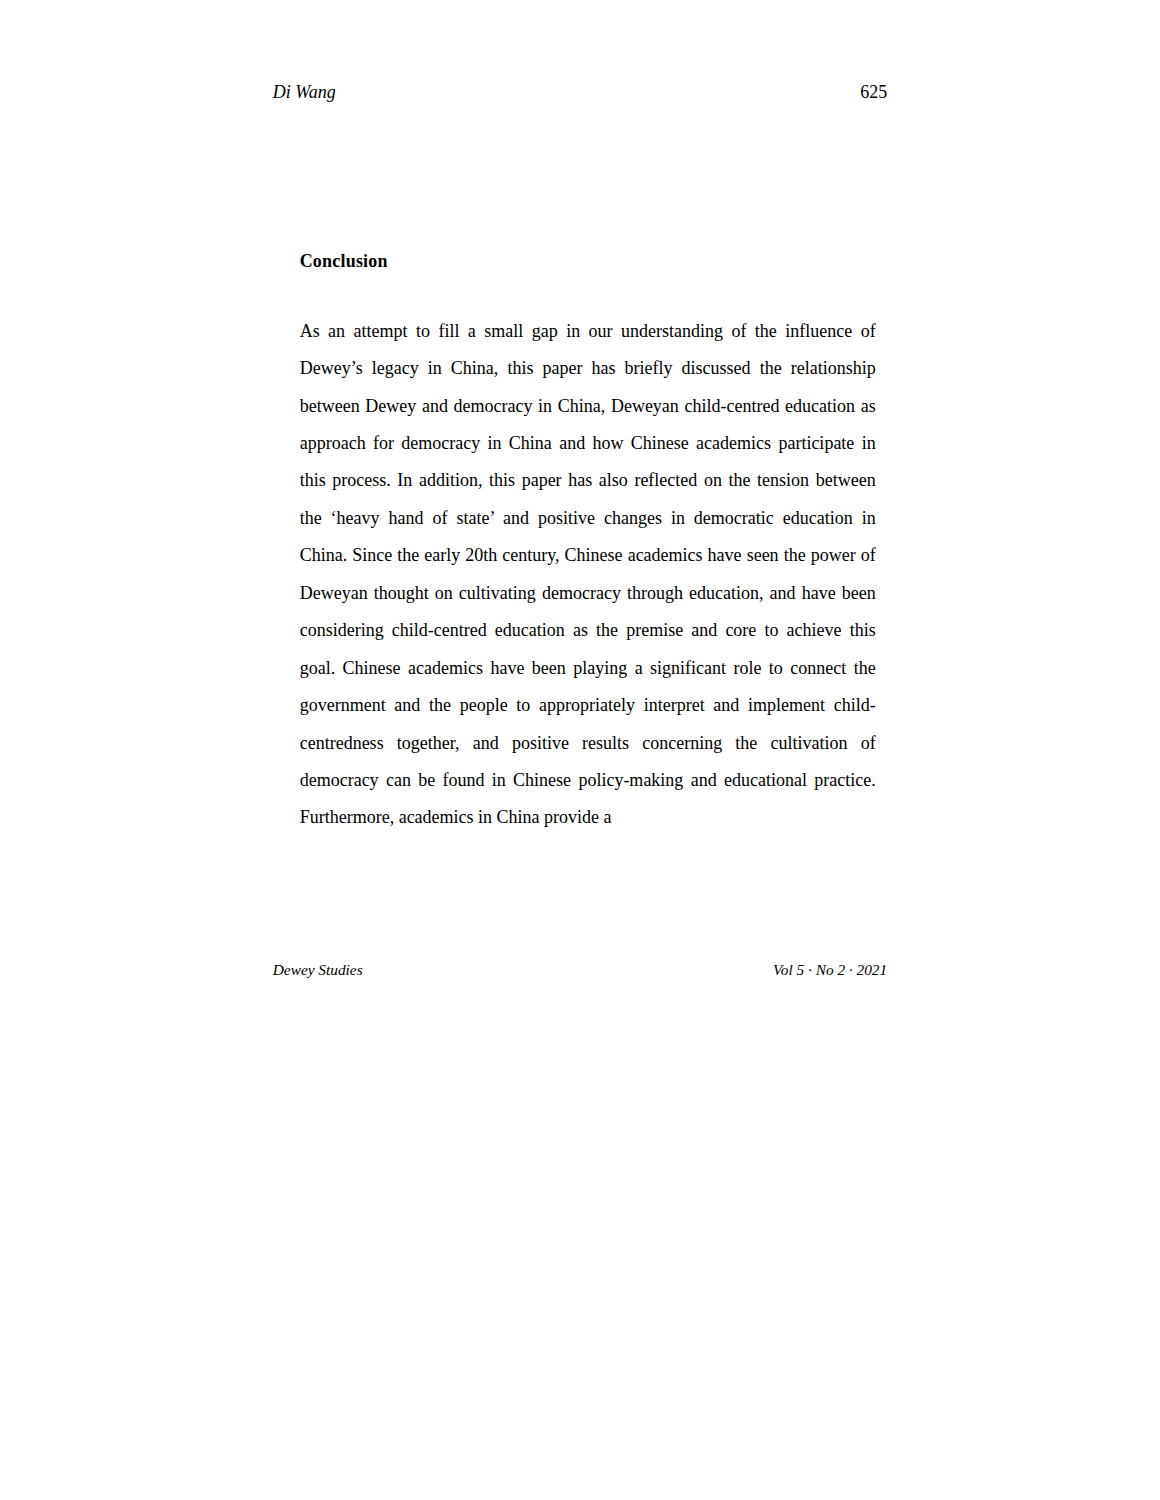Di Wang 625
Conclusion
As an attempt to fill a small gap in our understanding of the influence of Dewey’s legacy in China, this paper has briefly discussed the relationship between Dewey and democracy in China, Deweyan child-centred education as approach for democracy in China and how Chinese academics participate in this process. In addition, this paper has also reflected on the tension between the ‘heavy hand of state’ and positive changes in democratic education in China. Since the early 20th century, Chinese academics have seen the power of Deweyan thought on cultivating democracy through education, and have been considering child-centred education as the premise and core to achieve this goal. Chinese academics have been playing a significant role to connect the government and the people to appropriately interpret and implement child-centredness together, and positive results concerning the cultivation of democracy can be found in Chinese policy-making and educational practice. Furthermore, academics in China provide a
Dewey Studies Vol 5 · No 2 · 2021